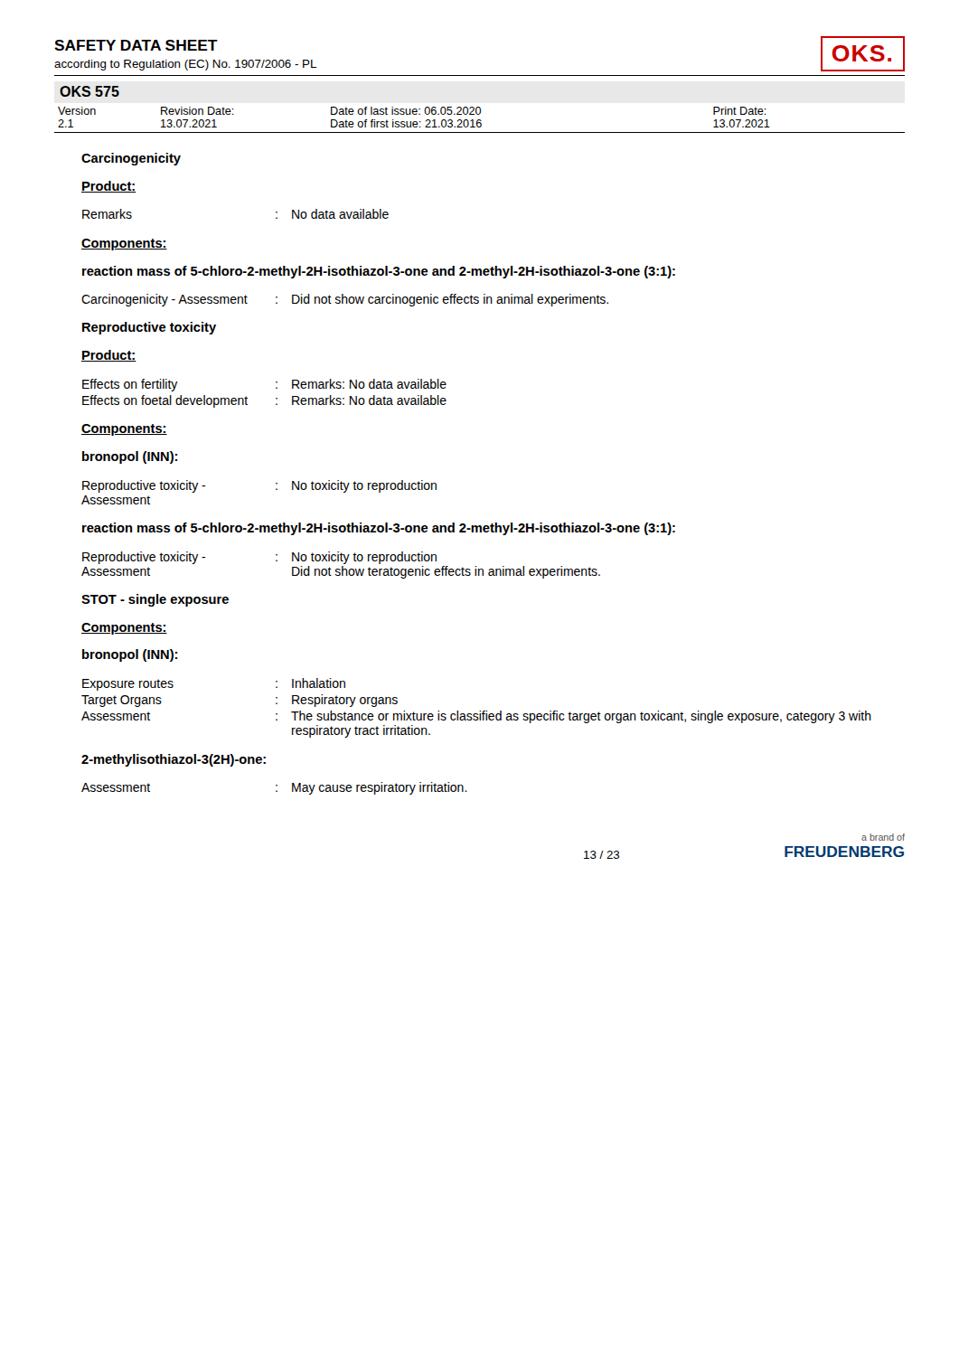SAFETY DATA SHEET
according to Regulation (EC) No. 1907/2006 - PL
OKS.
OKS 575
| Version 2.1 | Revision Date: 13.07.2021 | Date of last issue: 06.05.2020 Date of first issue: 21.03.2016 | Print Date: 13.07.2021 |
Carcinogenicity
Product:
| Remarks | : | No data available |
Components:
reaction mass of 5-chloro-2-methyl-2H-isothiazol-3-one and 2-methyl-2H-isothiazol-3-one (3:1):
| Carcinogenicity - Assessment | : | Did not show carcinogenic effects in animal experiments. |
Reproductive toxicity
Product:
| Effects on fertility | : | Remarks: No data available |
| Effects on foetal development | : | Remarks: No data available |
Components:
bronopol (INN):
| Reproductive toxicity - Assessment | : | No toxicity to reproduction |
reaction mass of 5-chloro-2-methyl-2H-isothiazol-3-one and 2-methyl-2H-isothiazol-3-one (3:1):
| Reproductive toxicity - Assessment | : | No toxicity to reproduction Did not show teratogenic effects in animal experiments. |
STOT - single exposure
Components:
bronopol (INN):
| Exposure routes | : | Inhalation |
| Target Organs | : | Respiratory organs |
| Assessment | : | The substance or mixture is classified as specific target organ toxicant, single exposure, category 3 with respiratory tract irritation. |
2-methylisothiazol-3(2H)-one:
| Assessment | : | May cause respiratory irritation. |
13 / 23
a brand of
FREUDENBERG